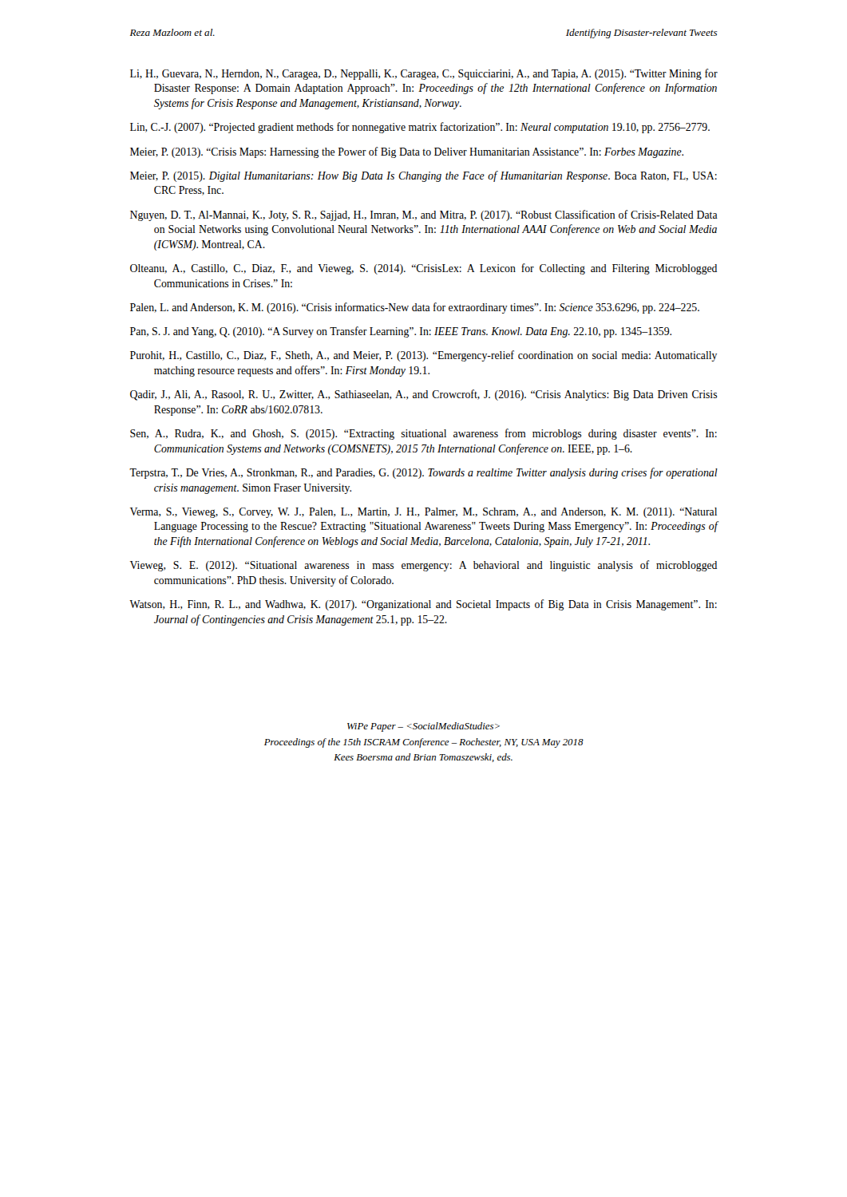Reza Mazloom et al.
Identifying Disaster-relevant Tweets
Li, H., Guevara, N., Herndon, N., Caragea, D., Neppalli, K., Caragea, C., Squicciarini, A., and Tapia, A. (2015). “Twitter Mining for Disaster Response: A Domain Adaptation Approach”. In: Proceedings of the 12th International Conference on Information Systems for Crisis Response and Management, Kristiansand, Norway.
Lin, C.-J. (2007). “Projected gradient methods for nonnegative matrix factorization”. In: Neural computation 19.10, pp. 2756–2779.
Meier, P. (2013). “Crisis Maps: Harnessing the Power of Big Data to Deliver Humanitarian Assistance”. In: Forbes Magazine.
Meier, P. (2015). Digital Humanitarians: How Big Data Is Changing the Face of Humanitarian Response. Boca Raton, FL, USA: CRC Press, Inc.
Nguyen, D. T., Al-Mannai, K., Joty, S. R., Sajjad, H., Imran, M., and Mitra, P. (2017). “Robust Classification of Crisis-Related Data on Social Networks using Convolutional Neural Networks”. In: 11th International AAAI Conference on Web and Social Media (ICWSM). Montreal, CA.
Olteanu, A., Castillo, C., Diaz, F., and Vieweg, S. (2014). “CrisisLex: A Lexicon for Collecting and Filtering Microblogged Communications in Crises.” In:
Palen, L. and Anderson, K. M. (2016). “Crisis informatics-New data for extraordinary times”. In: Science 353.6296, pp. 224–225.
Pan, S. J. and Yang, Q. (2010). “A Survey on Transfer Learning”. In: IEEE Trans. Knowl. Data Eng. 22.10, pp. 1345–1359.
Purohit, H., Castillo, C., Diaz, F., Sheth, A., and Meier, P. (2013). “Emergency-relief coordination on social media: Automatically matching resource requests and offers”. In: First Monday 19.1.
Qadir, J., Ali, A., Rasool, R. U., Zwitter, A., Sathiaseelan, A., and Crowcroft, J. (2016). “Crisis Analytics: Big Data Driven Crisis Response”. In: CoRR abs/1602.07813.
Sen, A., Rudra, K., and Ghosh, S. (2015). “Extracting situational awareness from microblogs during disaster events”. In: Communication Systems and Networks (COMSNETS), 2015 7th International Conference on. IEEE, pp. 1–6.
Terpstra, T., De Vries, A., Stronkman, R., and Paradies, G. (2012). Towards a realtime Twitter analysis during crises for operational crisis management. Simon Fraser University.
Verma, S., Vieweg, S., Corvey, W. J., Palen, L., Martin, J. H., Palmer, M., Schram, A., and Anderson, K. M. (2011). “Natural Language Processing to the Rescue? Extracting "Situational Awareness" Tweets During Mass Emergency”. In: Proceedings of the Fifth International Conference on Weblogs and Social Media, Barcelona, Catalonia, Spain, July 17-21, 2011.
Vieweg, S. E. (2012). “Situational awareness in mass emergency: A behavioral and linguistic analysis of microblogged communications”. PhD thesis. University of Colorado.
Watson, H., Finn, R. L., and Wadhwa, K. (2017). “Organizational and Societal Impacts of Big Data in Crisis Management”. In: Journal of Contingencies and Crisis Management 25.1, pp. 15–22.
WiPe Paper – <SocialMediaStudies>
Proceedings of the 15th ISCRAM Conference – Rochester, NY, USA May 2018
Kees Boersma and Brian Tomaszewski, eds.